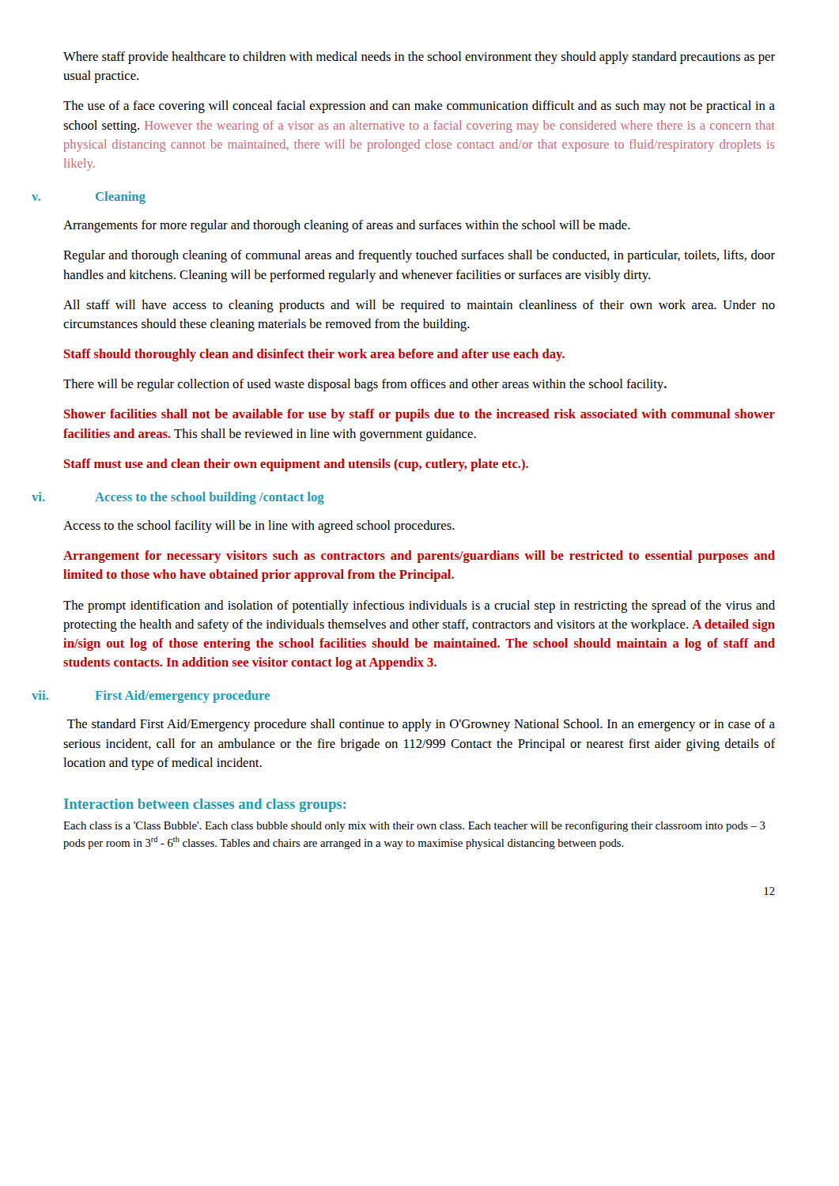Where staff provide healthcare to children with medical needs in the school environment they should apply standard precautions as per usual practice.
The use of a face covering will conceal facial expression and can make communication difficult and as such may not be practical in a school setting. However the wearing of a visor as an alternative to a facial covering may be considered where there is a concern that physical distancing cannot be maintained, there will be prolonged close contact and/or that exposure to fluid/respiratory droplets is likely.
v. Cleaning
Arrangements for more regular and thorough cleaning of areas and surfaces within the school will be made.
Regular and thorough cleaning of communal areas and frequently touched surfaces shall be conducted, in particular, toilets, lifts, door handles and kitchens. Cleaning will be performed regularly and whenever facilities or surfaces are visibly dirty.
All staff will have access to cleaning products and will be required to maintain cleanliness of their own work area. Under no circumstances should these cleaning materials be removed from the building.
Staff should thoroughly clean and disinfect their work area before and after use each day.
There will be regular collection of used waste disposal bags from offices and other areas within the school facility.
Shower facilities shall not be available for use by staff or pupils due to the increased risk associated with communal shower facilities and areas. This shall be reviewed in line with government guidance.
Staff must use and clean their own equipment and utensils (cup, cutlery, plate etc.).
vi. Access to the school building /contact log
Access to the school facility will be in line with agreed school procedures.
Arrangement for necessary visitors such as contractors and parents/guardians will be restricted to essential purposes and limited to those who have obtained prior approval from the Principal.
The prompt identification and isolation of potentially infectious individuals is a crucial step in restricting the spread of the virus and protecting the health and safety of the individuals themselves and other staff, contractors and visitors at the workplace. A detailed sign in/sign out log of those entering the school facilities should be maintained. The school should maintain a log of staff and students contacts. In addition see visitor contact log at Appendix 3.
vii. First Aid/emergency procedure
The standard First Aid/Emergency procedure shall continue to apply in O'Growney National School. In an emergency or in case of a serious incident, call for an ambulance or the fire brigade on 112/999 Contact the Principal or nearest first aider giving details of location and type of medical incident.
Interaction between classes and class groups:
Each class is a 'Class Bubble'. Each class bubble should only mix with their own class. Each teacher will be reconfiguring their classroom into pods – 3 pods per room in 3rd - 6th classes. Tables and chairs are arranged in a way to maximise physical distancing between pods.
12